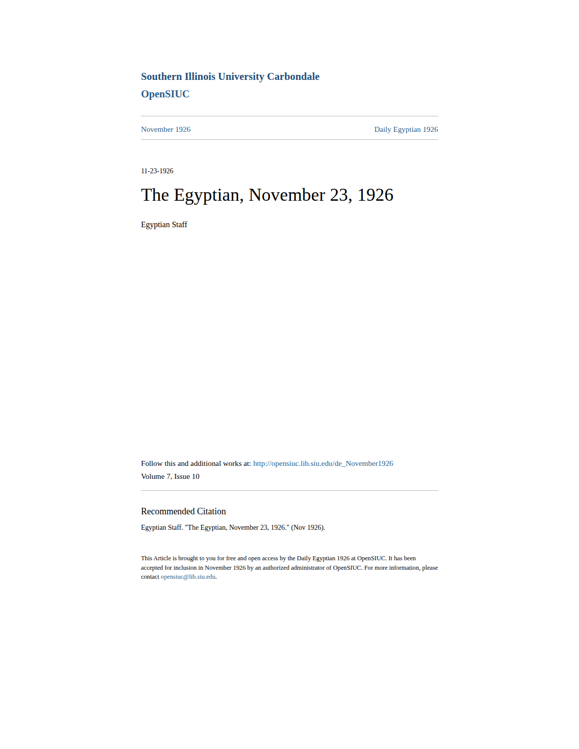Southern Illinois University Carbondale
OpenSIUC
November 1926
Daily Egyptian 1926
11-23-1926
The Egyptian, November 23, 1926
Egyptian Staff
Follow this and additional works at: http://opensiuc.lib.siu.edu/de_November1926
Volume 7, Issue 10
Recommended Citation
Egyptian Staff. "The Egyptian, November 23, 1926." (Nov 1926).
This Article is brought to you for free and open access by the Daily Egyptian 1926 at OpenSIUC. It has been accepted for inclusion in November 1926 by an authorized administrator of OpenSIUC. For more information, please contact opensiuc@lib.siu.edu.